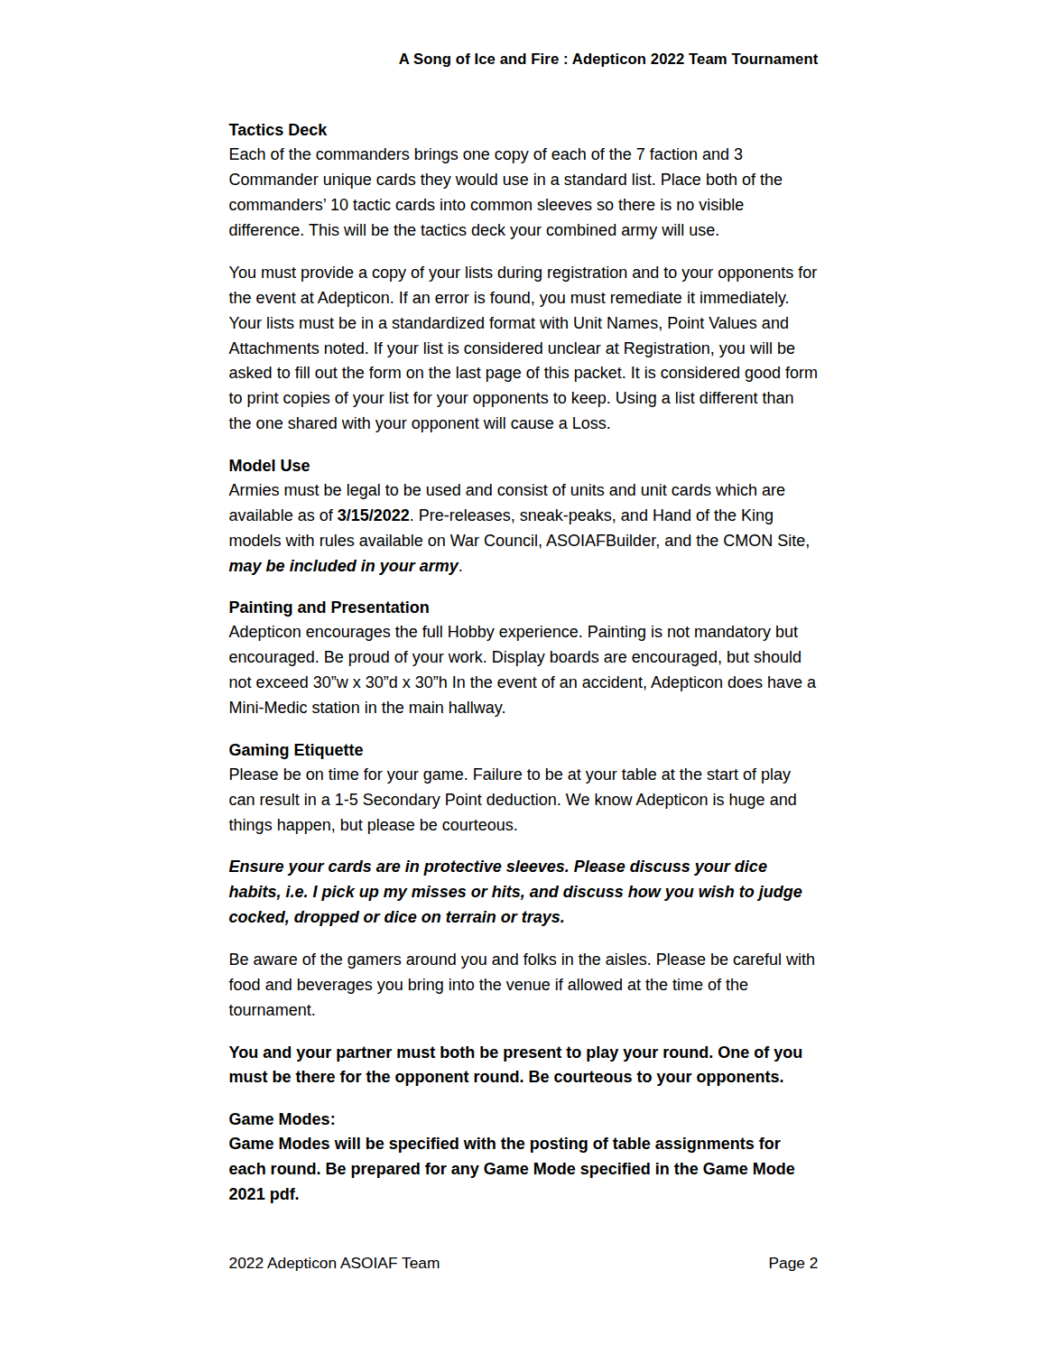A Song of Ice and Fire : Adepticon 2022 Team Tournament
Tactics Deck
Each of the commanders brings one copy of each of the 7 faction and 3 Commander unique cards they would use in a standard list. Place both of the commanders’ 10 tactic cards into common sleeves so there is no visible difference. This will be the tactics deck your combined army will use.
You must provide a copy of your lists during registration and to your opponents for the event at Adepticon. If an error is found, you must remediate it immediately. Your lists must be in a standardized format with Unit Names, Point Values and Attachments noted. If your list is considered unclear at Registration, you will be asked to fill out the form on the last page of this packet. It is considered good form to print copies of your list for your opponents to keep. Using a list different than the one shared with your opponent will cause a Loss.
Model Use
Armies must be legal to be used and consist of units and unit cards which are available as of 3/15/2022. Pre-releases, sneak-peaks, and Hand of the King models with rules available on War Council, ASOIAFBuilder, and the CMON Site, may be included in your army.
Painting and Presentation
Adepticon encourages the full Hobby experience. Painting is not mandatory but encouraged. Be proud of your work. Display boards are encouraged, but should not exceed 30”w x 30”d x 30”h In the event of an accident, Adepticon does have a Mini-Medic station in the main hallway.
Gaming Etiquette
Please be on time for your game. Failure to be at your table at the start of play can result in a 1-5 Secondary Point deduction. We know Adepticon is huge and things happen, but please be courteous.
Ensure your cards are in protective sleeves. Please discuss your dice habits, i.e. I pick up my misses or hits, and discuss how you wish to judge cocked, dropped or dice on terrain or trays.
Be aware of the gamers around you and folks in the aisles. Please be careful with food and beverages you bring into the venue if allowed at the time of the tournament.
You and your partner must both be present to play your round. One of you must be there for the opponent round. Be courteous to your opponents.
Game Modes:
Game Modes will be specified with the posting of table assignments for each round. Be prepared for any Game Mode specified in the Game Mode 2021 pdf.
2022 Adepticon ASOIAF Team Page 2